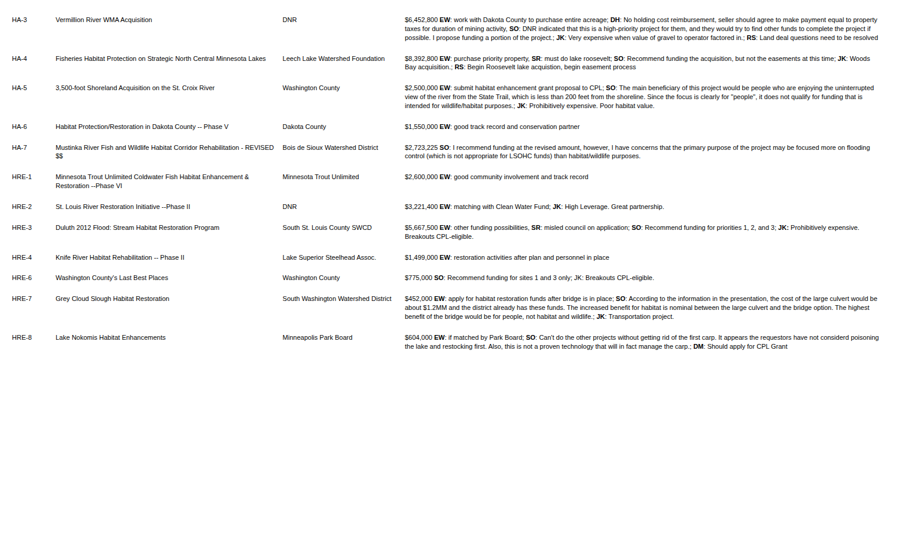| HA-3 | Vermillion River WMA Acquisition | DNR | $6,452,800 EW : work with Dakota County to purchase entire acreage; DH : No holding cost reimbursement, seller should agree to make payment equal to property taxes for duration of mining activity, SO : DNR indicated that this is a high-priority project for them, and they would try to find other funds to complete the project if possible. I propose funding a portion of the project.; JK : Very expensive when value of gravel to operator factored in.; RS : Land deal questions need to be resolved |
| HA-4 | Fisheries Habitat Protection on Strategic North Central Minnesota Lakes | Leech Lake Watershed Foundation | $8,392,800 EW : purchase priority property, SR : must do lake roosevelt; SO : Recommend funding the acquisition, but not the easements at this time; JK : Woods Bay acquisition.; RS : Begin Roosevelt lake acquistion, begin easement process |
| HA-5 | 3,500-foot Shoreland Acquisition on the St. Croix River | Washington County | $2,500,000 EW : submit habitat enhancement grant proposal to CPL; SO : The main beneficiary of this project would be people who are enjoying the uninterrupted view of the river from the State Trail, which is less than 200 feet from the shoreline. Since the focus is clearly for "people", it does not qualify for funding that is intended for wildlife/habitat purposes.; JK : Prohibitively expensive. Poor habitat value. |
| HA-6 | Habitat Protection/Restoration in Dakota County -- Phase V | Dakota County | $1,550,000 EW : good track record and conservation partner |
| HA-7 | Mustinka River Fish and Wildlife Habitat Corridor Rehabilitation - REVISED $$ | Bois de Sioux Watershed District | $2,723,225 SO : I recommend funding at the revised amount, however, I have concerns that the primary purpose of the project may be focused more on flooding control (which is not appropriate for LSOHC funds) than habitat/wildlife purposes. |
| HRE-1 | Minnesota Trout Unlimited Coldwater Fish Habitat Enhancement & Restoration --Phase VI | Minnesota Trout Unlimited | $2,600,000 EW : good community involvement and track record |
| HRE-2 | St. Louis River Restoration Initiative --Phase II | DNR | $3,221,400 EW : matching with Clean Water Fund; JK : High Leverage. Great partnership. |
| HRE-3 | Duluth 2012 Flood: Stream Habitat Restoration Program | South St. Louis County SWCD | $5,667,500 EW : other funding possibilities, SR : misled council on application; SO : Recommend funding for priorities 1, 2, and 3; JK: Prohibitively expensive. Breakouts CPL-eligible. |
| HRE-4 | Knife River Habitat Rehabilitation -- Phase II | Lake Superior Steelhead Assoc. | $1,499,000 EW : restoration activities after plan and personnel in place |
| HRE-6 | Washington County's Last Best Places | Washington County | $775,000 SO : Recommend funding for sites 1 and 3 only; JK: Breakouts CPL-eligible. |
| HRE-7 | Grey Cloud Slough Habitat Restoration | South Washington Watershed District | $452,000 EW : apply for habitat restoration funds after bridge is in place; SO : According to the information in the presentation, the cost of the large culvert would be about $1.2MM and the district already has these funds. The increased benefit for habitat is nominal between the large culvert and the bridge option. The highest benefit of the bridge would be for people, not habitat and wildlife.; JK : Transportation project. |
| HRE-8 | Lake Nokomis Habitat Enhancements | Minneapolis Park Board | $604,000 EW : if matched by Park Board; SO : Can't do the other projects without getting rid of the first carp. It appears the requestors have not considerd poisoning the lake and restocking first. Also, this is not a proven technology that will in fact manage the carp.; DM : Should apply for CPL Grant |